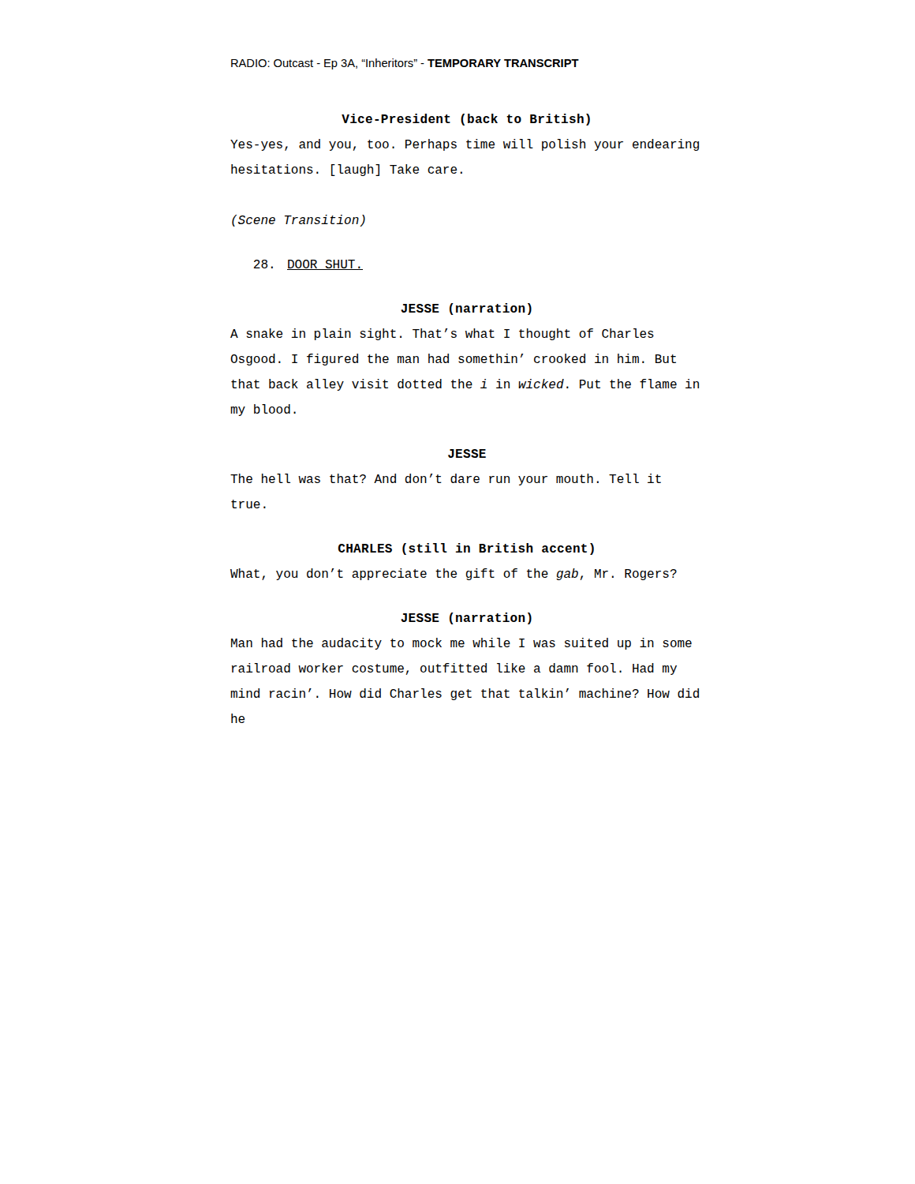RADIO: Outcast - Ep 3A, “Inheritors” - TEMPORARY TRANSCRIPT
Vice-President (back to British)
Yes-yes, and you, too. Perhaps time will polish your endearing hesitations. [laugh] Take care.
(Scene Transition)
28. DOOR SHUT.
JESSE (narration)
A snake in plain sight. That’s what I thought of Charles Osgood. I figured the man had somethin’ crooked in him. But that back alley visit dotted the i in wicked. Put the flame in my blood.
JESSE
The hell was that? And don’t dare run your mouth. Tell it true.
CHARLES (still in British accent)
What, you don’t appreciate the gift of the gab, Mr. Rogers?
JESSE (narration)
Man had the audacity to mock me while I was suited up in some railroad worker costume, outfitted like a damn fool. Had my mind racin’. How did Charles get that talkin’ machine? How did he